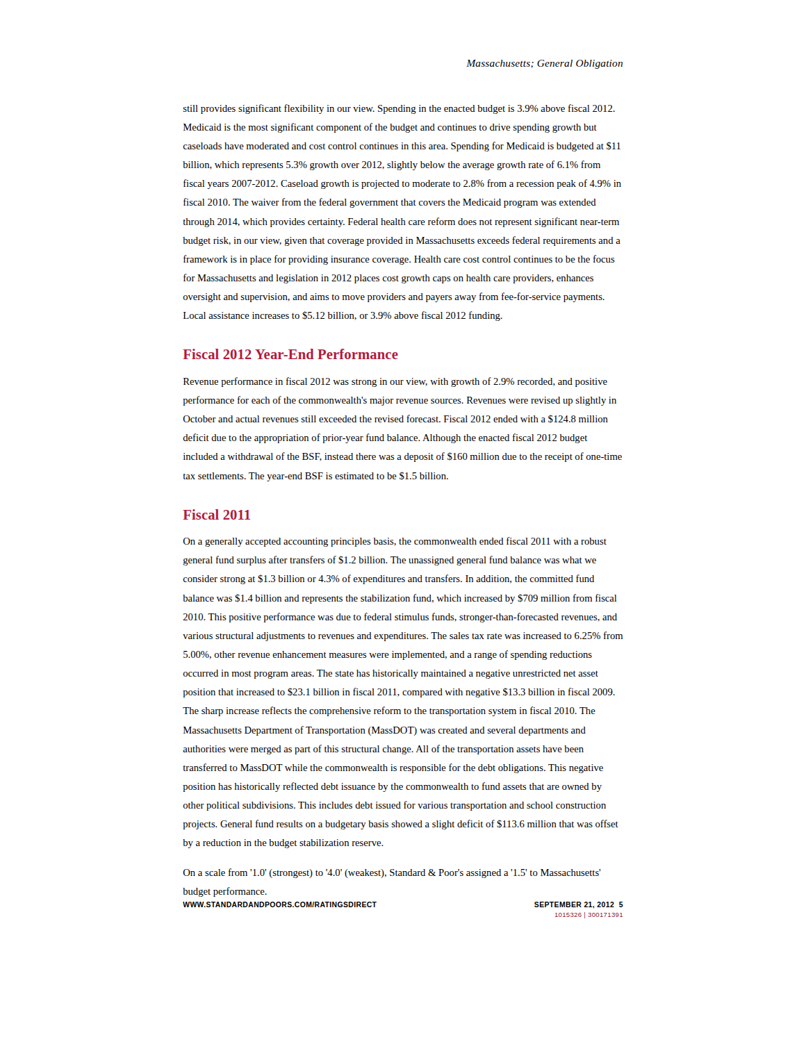Massachusetts; General Obligation
still provides significant flexibility in our view. Spending in the enacted budget is 3.9% above fiscal 2012. Medicaid is the most significant component of the budget and continues to drive spending growth but caseloads have moderated and cost control continues in this area. Spending for Medicaid is budgeted at $11 billion, which represents 5.3% growth over 2012, slightly below the average growth rate of 6.1% from fiscal years 2007-2012. Caseload growth is projected to moderate to 2.8% from a recession peak of 4.9% in fiscal 2010. The waiver from the federal government that covers the Medicaid program was extended through 2014, which provides certainty. Federal health care reform does not represent significant near-term budget risk, in our view, given that coverage provided in Massachusetts exceeds federal requirements and a framework is in place for providing insurance coverage. Health care cost control continues to be the focus for Massachusetts and legislation in 2012 places cost growth caps on health care providers, enhances oversight and supervision, and aims to move providers and payers away from fee-for-service payments. Local assistance increases to $5.12 billion, or 3.9% above fiscal 2012 funding.
Fiscal 2012 Year-End Performance
Revenue performance in fiscal 2012 was strong in our view, with growth of 2.9% recorded, and positive performance for each of the commonwealth's major revenue sources. Revenues were revised up slightly in October and actual revenues still exceeded the revised forecast. Fiscal 2012 ended with a $124.8 million deficit due to the appropriation of prior-year fund balance. Although the enacted fiscal 2012 budget included a withdrawal of the BSF, instead there was a deposit of $160 million due to the receipt of one-time tax settlements. The year-end BSF is estimated to be $1.5 billion.
Fiscal 2011
On a generally accepted accounting principles basis, the commonwealth ended fiscal 2011 with a robust general fund surplus after transfers of $1.2 billion. The unassigned general fund balance was what we consider strong at $1.3 billion or 4.3% of expenditures and transfers. In addition, the committed fund balance was $1.4 billion and represents the stabilization fund, which increased by $709 million from fiscal 2010. This positive performance was due to federal stimulus funds, stronger-than-forecasted revenues, and various structural adjustments to revenues and expenditures. The sales tax rate was increased to 6.25% from 5.00%, other revenue enhancement measures were implemented, and a range of spending reductions occurred in most program areas. The state has historically maintained a negative unrestricted net asset position that increased to $23.1 billion in fiscal 2011, compared with negative $13.3 billion in fiscal 2009. The sharp increase reflects the comprehensive reform to the transportation system in fiscal 2010. The Massachusetts Department of Transportation (MassDOT) was created and several departments and authorities were merged as part of this structural change. All of the transportation assets have been transferred to MassDOT while the commonwealth is responsible for the debt obligations. This negative position has historically reflected debt issuance by the commonwealth to fund assets that are owned by other political subdivisions. This includes debt issued for various transportation and school construction projects. General fund results on a budgetary basis showed a slight deficit of $113.6 million that was offset by a reduction in the budget stabilization reserve.
On a scale from '1.0' (strongest) to '4.0' (weakest), Standard & Poor's assigned a '1.5' to Massachusetts' budget performance.
WWW.STANDARDANDPOORS.COM/RATINGSDIRECT SEPTEMBER 21, 2012 5
1015326 | 300171391